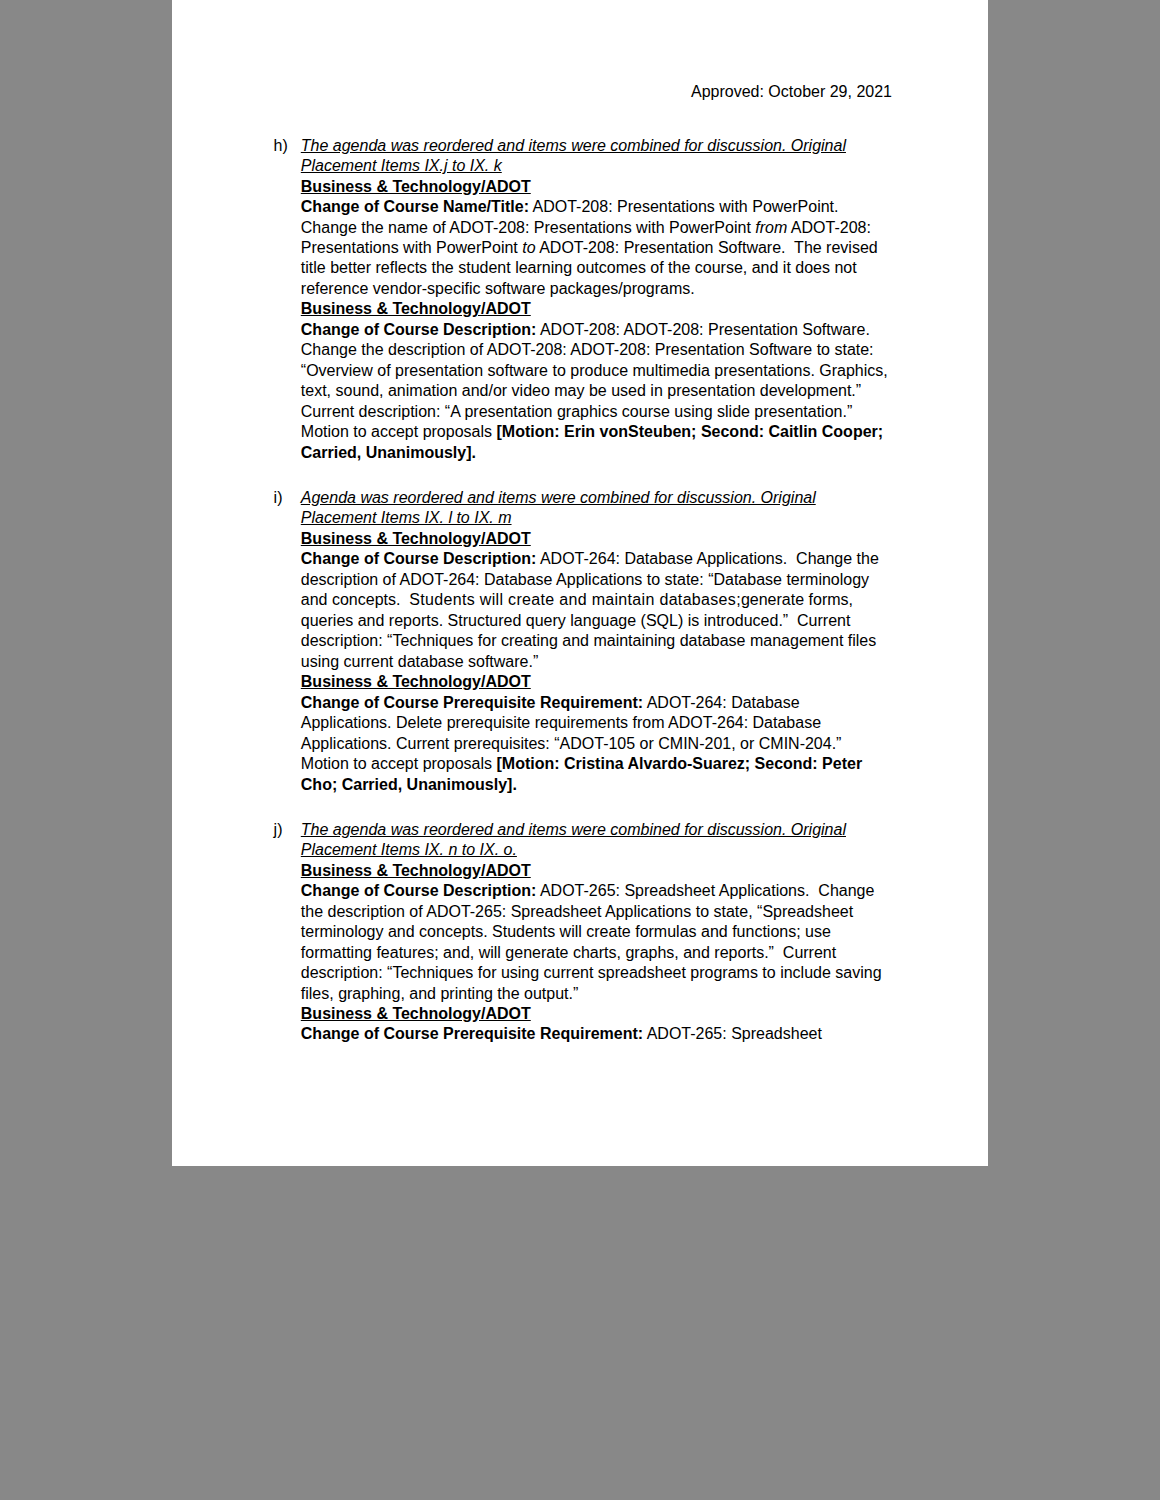Approved: October 29, 2021
h)
The agenda was reordered and items were combined for discussion. Original Placement Items IX.j to IX. k
Business & Technology/ADOT
Change of Course Name/Title: ADOT-208: Presentations with PowerPoint. Change the name of ADOT-208: Presentations with PowerPoint from ADOT-208: Presentations with PowerPoint to ADOT-208: Presentation Software. The revised title better reflects the student learning outcomes of the course, and it does not reference vendor-specific software packages/programs.
Business & Technology/ADOT
Change of Course Description: ADOT-208: ADOT-208: Presentation Software. Change the description of ADOT-208: ADOT-208: Presentation Software to state: “Overview of presentation software to produce multimedia presentations. Graphics, text, sound, animation and/or video may be used in presentation development.” Current description: “A presentation graphics course using slide presentation.” Motion to accept proposals [Motion: Erin vonSteuben; Second: Caitlin Cooper; Carried, Unanimously].
i)
Agenda was reordered and items were combined for discussion. Original Placement Items IX. l to IX. m
Business & Technology/ADOT
Change of Course Description: ADOT-264: Database Applications. Change the description of ADOT-264: Database Applications to state: “Database terminology and concepts. Students will create and maintain databases; generate forms, queries and reports. Structured query language (SQL) is introduced.” Current description: “Techniques for creating and maintaining database management files using current database software.”
Business & Technology/ADOT
Change of Course Prerequisite Requirement: ADOT-264: Database Applications. Delete prerequisite requirements from ADOT-264: Database Applications. Current prerequisites: “ADOT-105 or CMIN-201, or CMIN-204.” Motion to accept proposals [Motion: Cristina Alvardo-Suarez; Second: Peter Cho; Carried, Unanimously].
j)
The agenda was reordered and items were combined for discussion. Original Placement Items IX. n to IX. o.
Business & Technology/ADOT
Change of Course Description: ADOT-265: Spreadsheet Applications. Change the description of ADOT-265: Spreadsheet Applications to state, “Spreadsheet terminology and concepts. Students will create formulas and functions; use formatting features; and, will generate charts, graphs, and reports.” Current description: “Techniques for using current spreadsheet programs to include saving files, graphing, and printing the output.”
Business & Technology/ADOT
Change of Course Prerequisite Requirement: ADOT-265: Spreadsheet